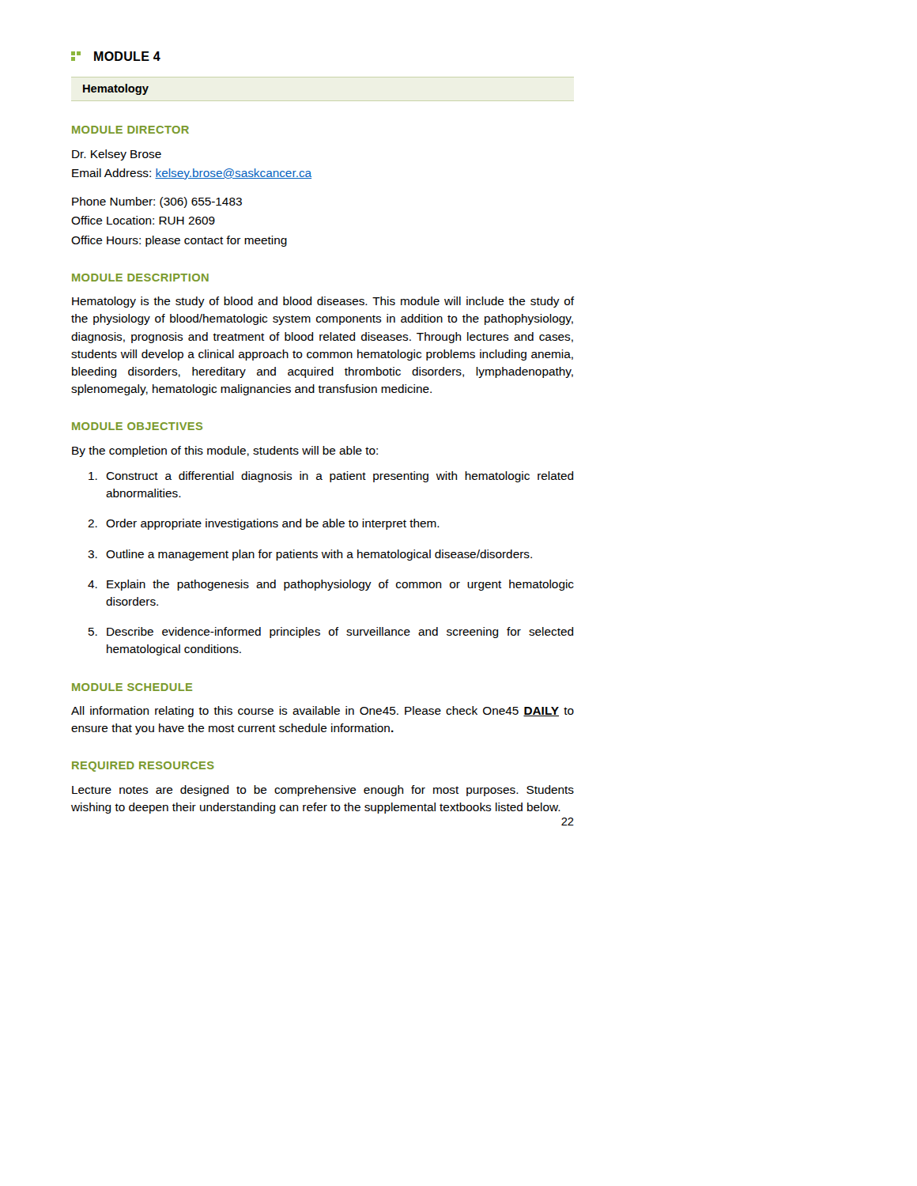MODULE 4
Hematology
Module Director
Dr. Kelsey Brose
Email Address: kelsey.brose@saskcancer.ca
Phone Number: (306) 655-1483
Office Location: RUH 2609
Office Hours: please contact for meeting
Module Description
Hematology is the study of blood and blood diseases. This module will include the study of the physiology of blood/hematologic system components in addition to the pathophysiology, diagnosis, prognosis and treatment of blood related diseases. Through lectures and cases, students will develop a clinical approach to common hematologic problems including anemia, bleeding disorders, hereditary and acquired thrombotic disorders, lymphadenopathy, splenomegaly, hematologic malignancies and transfusion medicine.
Module Objectives
By the completion of this module, students will be able to:
Construct a differential diagnosis in a patient presenting with hematologic related abnormalities.
Order appropriate investigations and be able to interpret them.
Outline a management plan for patients with a hematological disease/disorders.
Explain the pathogenesis and pathophysiology of common or urgent hematologic disorders.
Describe evidence-informed principles of surveillance and screening for selected hematological conditions.
Module Schedule
All information relating to this course is available in One45. Please check One45 DAILY to ensure that you have the most current schedule information.
Required Resources
Lecture notes are designed to be comprehensive enough for most purposes. Students wishing to deepen their understanding can refer to the supplemental textbooks listed below.
22